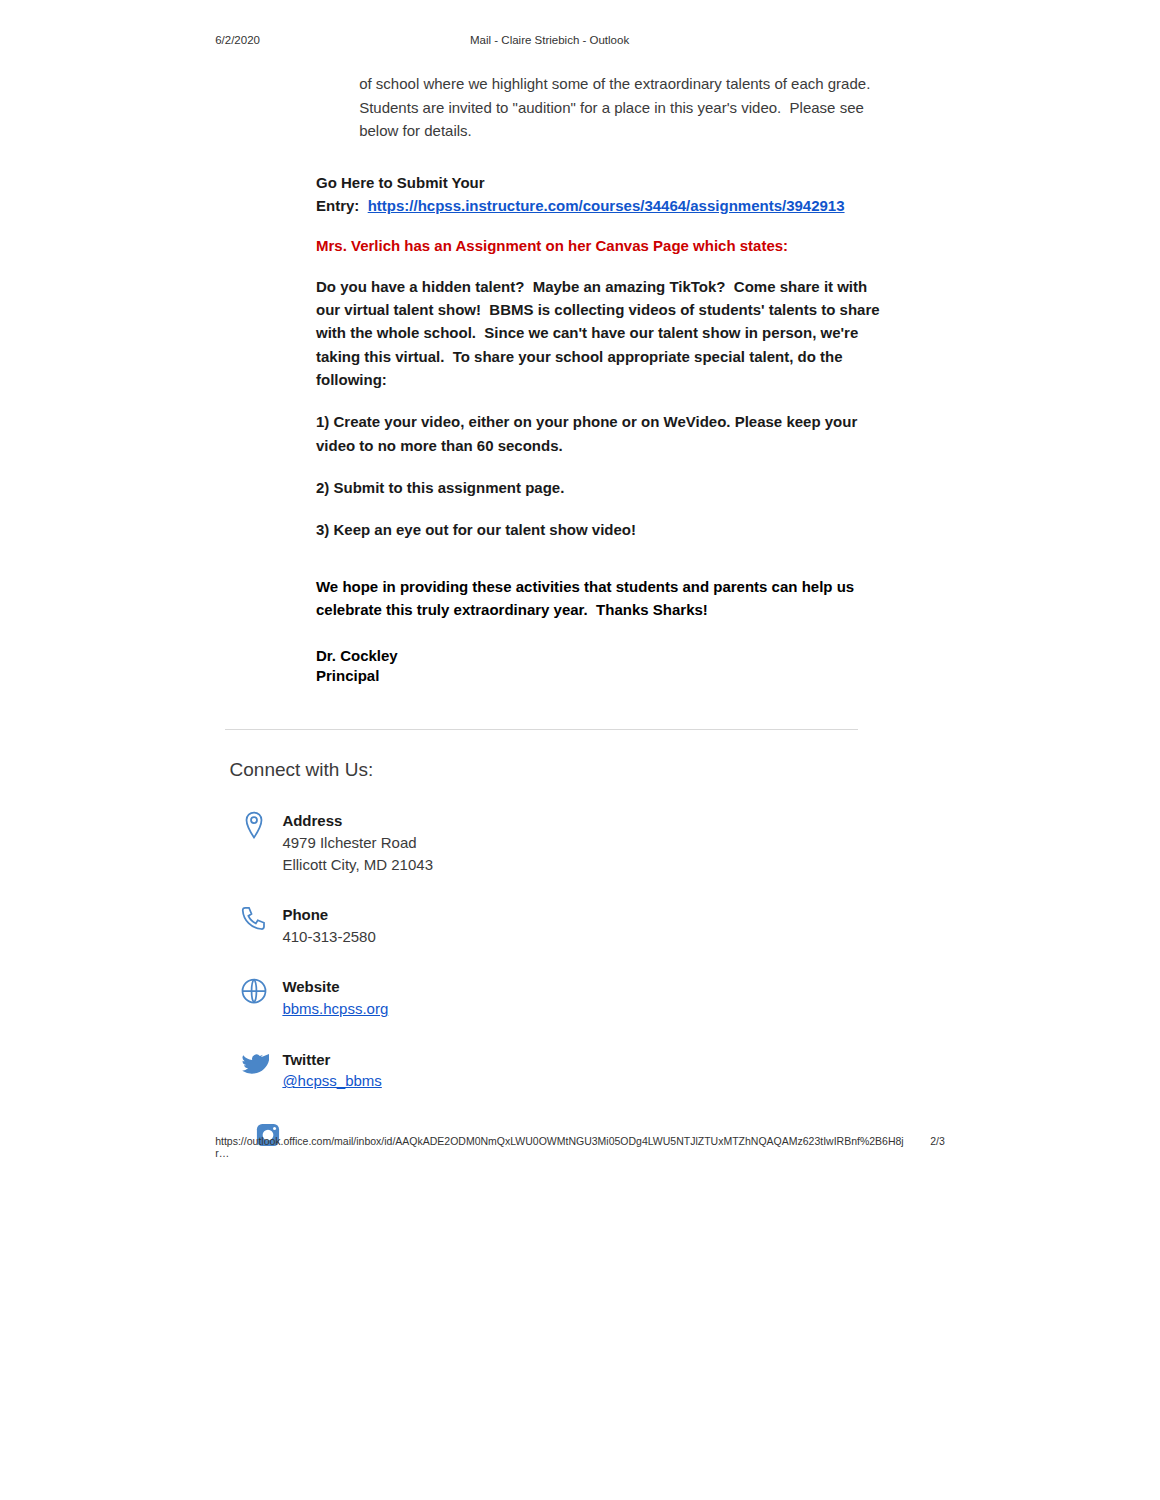6/2/2020
Mail - Claire Striebich - Outlook
of school where we highlight some of the extraordinary talents of each grade. Students are invited to "audition" for a place in this year's video. Please see below for details.
Go Here to Submit Your
Entry: https://hcpss.instructure.com/courses/34464/assignments/3942913
Mrs. Verlich has an Assignment on her Canvas Page which states:
Do you have a hidden talent? Maybe an amazing TikTok? Come share it with our virtual talent show! BBMS is collecting videos of students' talents to share with the whole school. Since we can't have our talent show in person, we're taking this virtual. To share your school appropriate special talent, do the following:
1) Create your video, either on your phone or on WeVideo. Please keep your video to no more than 60 seconds.
2) Submit to this assignment page.
3) Keep an eye out for our talent show video!
We hope in providing these activities that students and parents can help us celebrate this truly extraordinary year. Thanks Sharks!
Dr. Cockley
Principal
Connect with Us:
Address 4979 Ilchester Road
Ellicott City, MD 21043
Phone 410-313-2580
Website bbms.hcpss.org
Twitter @hcpss_bbms
https://outlook.office.com/mail/inbox/id/AAQkADE2ODM0NmQxLWU0OWMtNGU3Mi05ODg4LWU5NTJlZTUxMTZhNQAQAMz623tIwIRBnf%2B6H8jr…
2/3